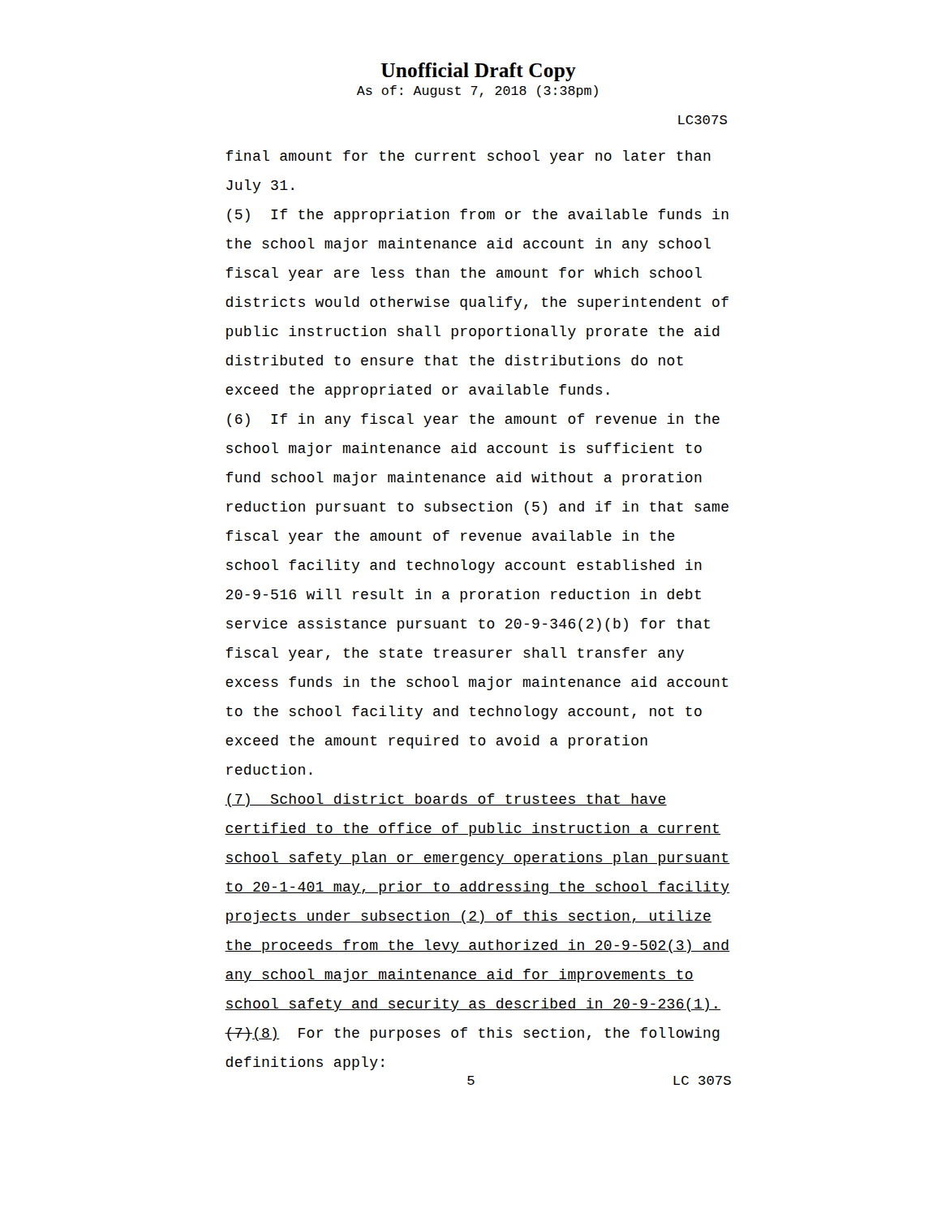Unofficial Draft Copy
As of: August 7, 2018 (3:38pm)
LC307S
final amount for the current school year no later than July 31.
(5) If the appropriation from or the available funds in the school major maintenance aid account in any school fiscal year are less than the amount for which school districts would otherwise qualify, the superintendent of public instruction shall proportionally prorate the aid distributed to ensure that the distributions do not exceed the appropriated or available funds.
(6) If in any fiscal year the amount of revenue in the school major maintenance aid account is sufficient to fund school major maintenance aid without a proration reduction pursuant to subsection (5) and if in that same fiscal year the amount of revenue available in the school facility and technology account established in 20-9-516 will result in a proration reduction in debt service assistance pursuant to 20-9-346(2)(b) for that fiscal year, the state treasurer shall transfer any excess funds in the school major maintenance aid account to the school facility and technology account, not to exceed the amount required to avoid a proration reduction.
(7) School district boards of trustees that have certified to the office of public instruction a current school safety plan or emergency operations plan pursuant to 20-1-401 may, prior to addressing the school facility projects under subsection (2) of this section, utilize the proceeds from the levy authorized in 20-9-502(3) and any school major maintenance aid for improvements to school safety and security as described in 20-9-236(1).
(7)(8) For the purposes of this section, the following definitions apply:
5 LC 307S